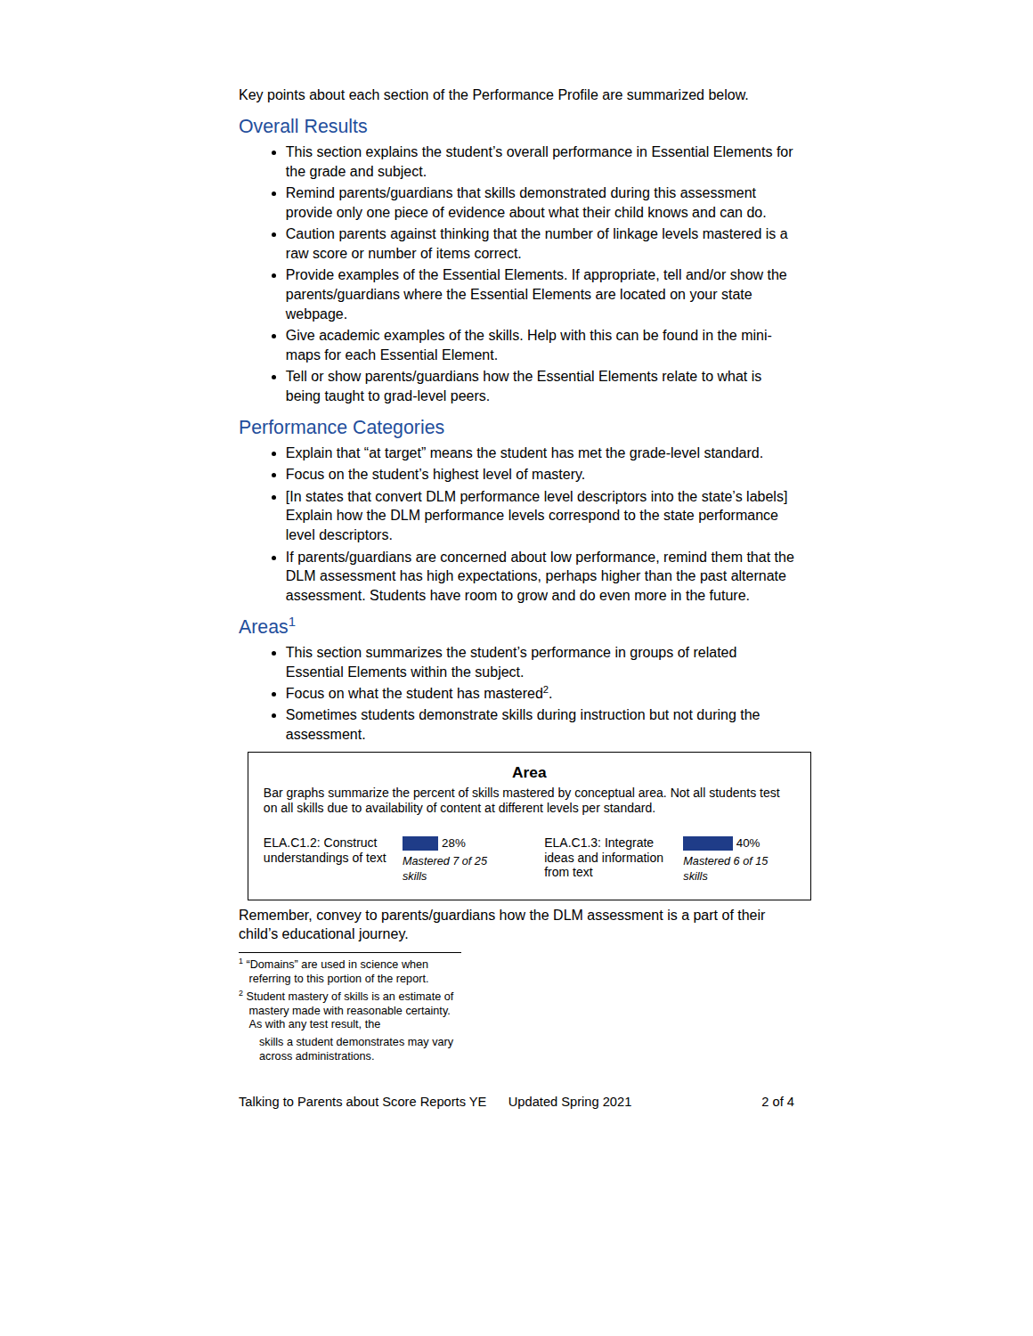Key points about each section of the Performance Profile are summarized below.
Overall Results
This section explains the student’s overall performance in Essential Elements for the grade and subject.
Remind parents/guardians that skills demonstrated during this assessment provide only one piece of evidence about what their child knows and can do.
Caution parents against thinking that the number of linkage levels mastered is a raw score or number of items correct.
Provide examples of the Essential Elements. If appropriate, tell and/or show the parents/guardians where the Essential Elements are located on your state webpage.
Give academic examples of the skills. Help with this can be found in the mini-maps for each Essential Element.
Tell or show parents/guardians how the Essential Elements relate to what is being taught to grad-level peers.
Performance Categories
Explain that “at target” means the student has met the grade-level standard.
Focus on the student’s highest level of mastery.
[In states that convert DLM performance level descriptors into the state’s labels] Explain how the DLM performance levels correspond to the state performance level descriptors.
If parents/guardians are concerned about low performance, remind them that the DLM assessment has high expectations, perhaps higher than the past alternate assessment. Students have room to grow and do even more in the future.
Areas1
This section summarizes the student’s performance in groups of related Essential Elements within the subject.
Focus on what the student has mastered2.
Sometimes students demonstrate skills during instruction but not during the assessment.
Area
Bar graphs summarize the percent of skills mastered by conceptual area. Not all students test on all skills due to availability of content at different levels per standard.
ELA.C1.2: Construct understandings of text
28%
Mastered 7 of 25 skills
ELA.C1.3: Integrate ideas and information from text
40%
Mastered 6 of 15 skills
Remember, convey to parents/guardians how the DLM assessment is a part of their child’s educational journey.
1 “Domains” are used in science when referring to this portion of the report.
2 Student mastery of skills is an estimate of mastery made with reasonable certainty. As with any test result, the
skills a student demonstrates may vary across administrations.
Talking to Parents about Score Reports YE Updated Spring 2021
2 of 4